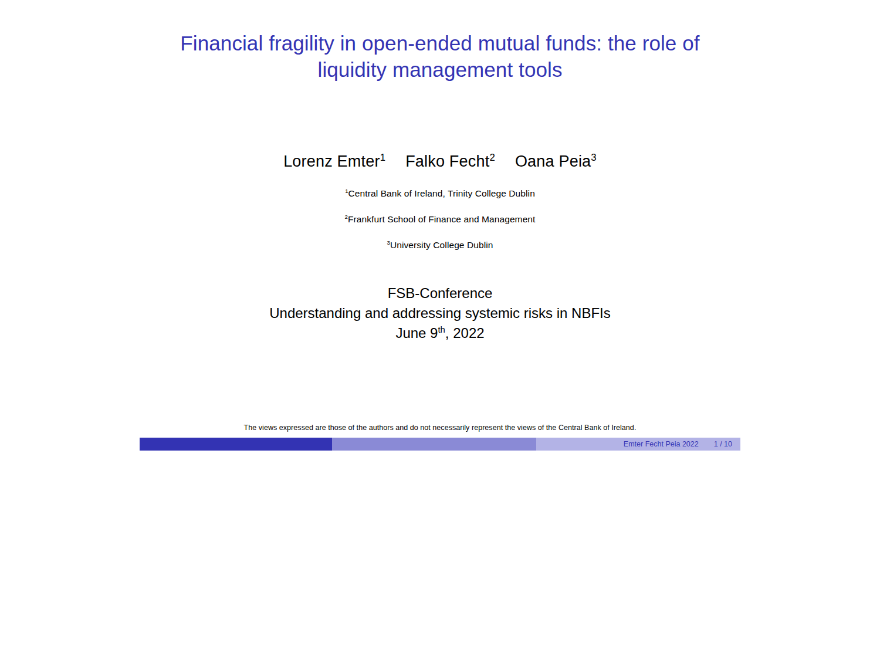Financial fragility in open-ended mutual funds: the role of liquidity management tools
Lorenz Emter1 Falko Fecht2 Oana Peia3
1Central Bank of Ireland, Trinity College Dublin
2Frankfurt School of Finance and Management
3University College Dublin
FSB-Conference
Understanding and addressing systemic risks in NBFIs
June 9th, 2022
The views expressed are those of the authors and do not necessarily represent the views of the Central Bank of Ireland.
Emter Fecht Peia 20221 / 10